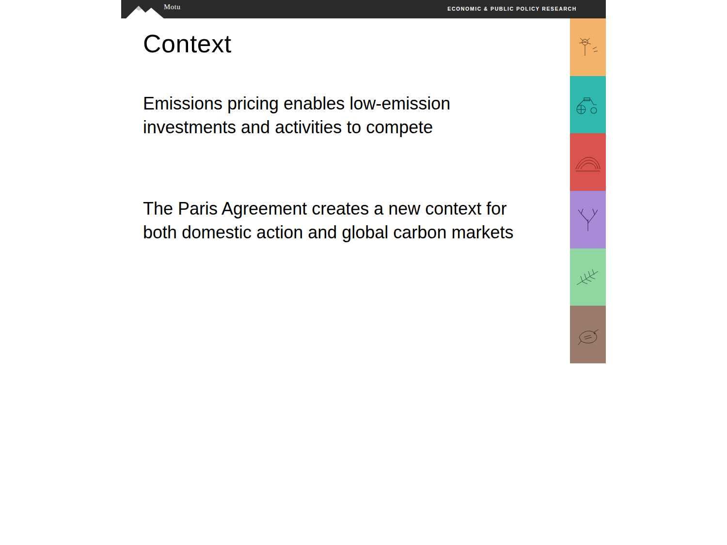Motu
ECONOMIC & PUBLIC POLICY RESEARCH
Context
Emissions pricing enables low-emission investments and activities to compete
The Paris Agreement creates a new context for both domestic action and global carbon markets